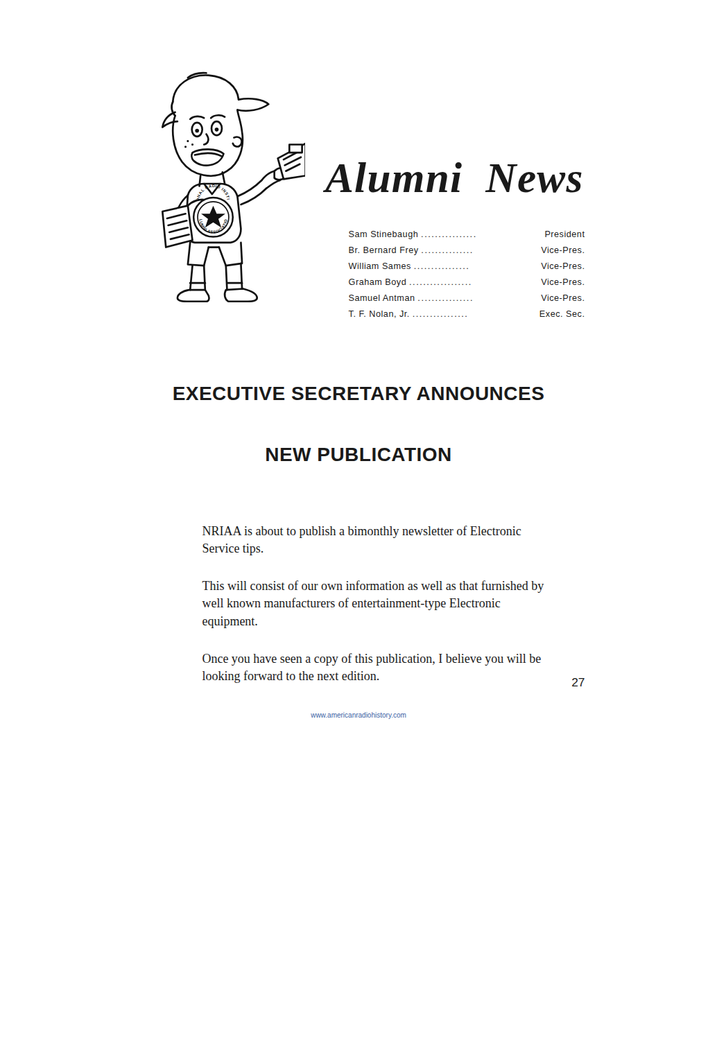NATIONAL RADIO INSTITUTE ALUMNI ASSOCIATION
Alumni News
Sam Stinebaugh................ President
Br. Bernard Frey............... Vice-Pres.
William Sames................ Vice-Pres.
Graham Boyd.................. Vice-Pres.
Samuel Antman................ Vice-Pres.
T. F. Nolan, Jr................. Exec. Sec.
EXECUTIVE SECRETARY ANNOUNCES NEW PUBLICATION
NRIAA is about to publish a bimonthly newsletter of Electronic Service tips.
This will consist of our own information as well as that furnished by well known manufacturers of entertainment-type Electronic equipment.
Once you have seen a copy of this publication, I believe you will be looking forward to the next edition.
27
www.americanradiohistory.com